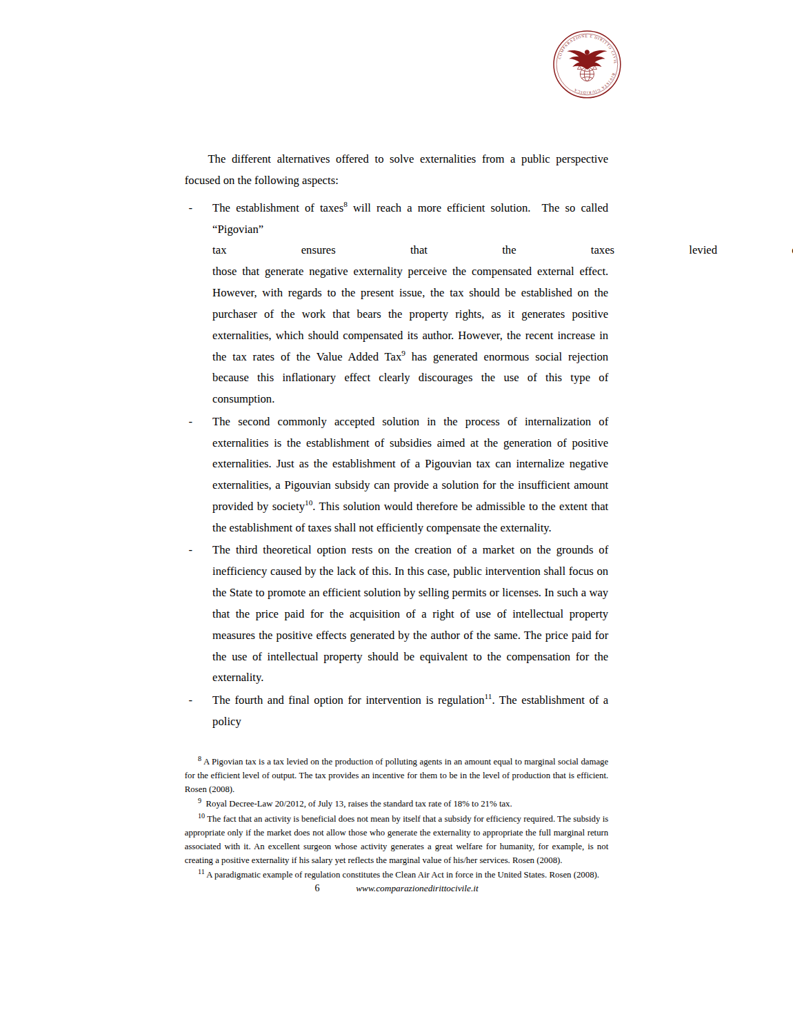COMPARAZIONE E DIRITTO CIVILE RIVISTA GIURIDICA
The different alternatives offered to solve externalities from a public perspective focused on the following aspects:
The establishment of taxes8 will reach a more efficient solution. The so called “Pigovian” tax ensures that the taxes levied on those that generate negative externality perceive the compensated external effect. However, with regards to the present issue, the tax should be established on the purchaser of the work that bears the property rights, as it generates positive externalities, which should compensated its author. However, the recent increase in the tax rates of the Value Added Tax9 has generated enormous social rejection because this inflationary effect clearly discourages the use of this type of consumption.
The second commonly accepted solution in the process of internalization of externalities is the establishment of subsidies aimed at the generation of positive externalities. Just as the establishment of a Pigouvian tax can internalize negative externalities, a Pigouvian subsidy can provide a solution for the insufficient amount provided by society10. This solution would therefore be admissible to the extent that the establishment of taxes shall not efficiently compensate the externality.
The third theoretical option rests on the creation of a market on the grounds of inefficiency caused by the lack of this. In this case, public intervention shall focus on the State to promote an efficient solution by selling permits or licenses. In such a way that the price paid for the acquisition of a right of use of intellectual property measures the positive effects generated by the author of the same. The price paid for the use of intellectual property should be equivalent to the compensation for the externality.
The fourth and final option for intervention is regulation11. The establishment of a policy
8 A Pigovian tax is a tax levied on the production of polluting agents in an amount equal to marginal social damage for the efficient level of output. The tax provides an incentive for them to be in the level of production that is efficient. Rosen (2008).
9 Royal Decree-Law 20/2012, of July 13, raises the standard tax rate of 18% to 21% tax.
10 The fact that an activity is beneficial does not mean by itself that a subsidy for efficiency required. The subsidy is appropriate only if the market does not allow those who generate the externality to appropriate the full marginal return associated with it. An excellent surgeon whose activity generates a great welfare for humanity, for example, is not creating a positive externality if his salary yet reflects the marginal value of his/her services. Rosen (2008).
11 A paradigmatic example of regulation constitutes the Clean Air Act in force in the United States. Rosen (2008).
6 www.comparazionedirittocivile.it